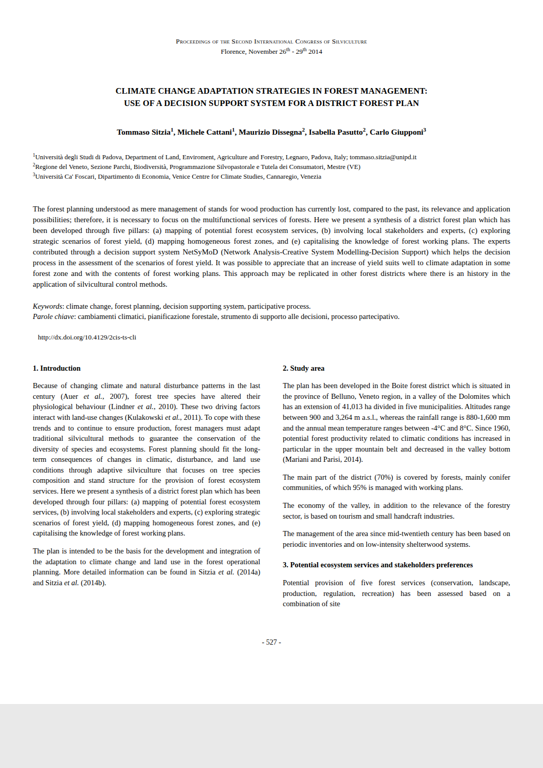Proceedings of the Second International Congress of Silviculture
Florence, November 26th - 29th 2014
Climate change adaptation strategies in forest management:
use of a decision support system for a district forest plan
Tommaso Sitzia1, Michele Cattani1, Maurizio Dissegna2, Isabella Pasutto2, Carlo Giupponi3
1Università degli Studi di Padova, Department of Land, Enviroment, Agriculture and Forestry, Legnaro, Padova, Italy; tommaso.sitzia@unipd.it
2Regione del Veneto, Sezione Parchi, Biodiversità, Programmazione Silvopastorale e Tutela dei Consumatori, Mestre (VE)
3Università Ca' Foscari, Dipartimento di Economia, Venice Centre for Climate Studies, Cannaregio, Venezia
The forest planning understood as mere management of stands for wood production has currently lost, compared to the past, its relevance and application possibilities; therefore, it is necessary to focus on the multifunctional services of forests. Here we present a synthesis of a district forest plan which has been developed through five pillars: (a) mapping of potential forest ecosystem services, (b) involving local stakeholders and experts, (c) exploring strategic scenarios of forest yield, (d) mapping homogeneous forest zones, and (e) capitalising the knowledge of forest working plans. The experts contributed through a decision support system NetSyMoD (Network Analysis-Creative System Modelling-Decision Support) which helps the decision process in the assessment of the scenarios of forest yield. It was possible to appreciate that an increase of yield suits well to climate adaptation in some forest zone and with the contents of forest working plans. This approach may be replicated in other forest districts where there is an history in the application of silvicultural control methods.
Keywords: climate change, forest planning, decision supporting system, participative process.
Parole chiave: cambiamenti climatici, pianificazione forestale, strumento di supporto alle decisioni, processo partecipativo.
http://dx.doi.org/10.4129/2cis-ts-cli
1. Introduction
Because of changing climate and natural disturbance patterns in the last century (Auer et al., 2007), forest tree species have altered their physiological behaviour (Lindner et al., 2010). These two driving factors interact with land-use changes (Kulakowski et al., 2011). To cope with these trends and to continue to ensure production, forest managers must adapt traditional silvicultural methods to guarantee the conservation of the diversity of species and ecosystems. Forest planning should fit the long-term consequences of changes in climatic, disturbance, and land use conditions through adaptive silviculture that focuses on tree species composition and stand structure for the provision of forest ecosystem services. Here we present a synthesis of a district forest plan which has been developed through four pillars: (a) mapping of potential forest ecosystem services, (b) involving local stakeholders and experts, (c) exploring strategic scenarios of forest yield, (d) mapping homogeneous forest zones, and (e) capitalising the knowledge of forest working plans.
The plan is intended to be the basis for the development and integration of the adaptation to climate change and land use in the forest operational planning. More detailed information can be found in Sitzia et al. (2014a) and Sitzia et al. (2014b).
2. Study area
The plan has been developed in the Boite forest district which is situated in the province of Belluno, Veneto region, in a valley of the Dolomites which has an extension of 41,013 ha divided in five municipalities. Altitudes range between 900 and 3,264 m a.s.l., whereas the rainfall range is 880-1,600 mm and the annual mean temperature ranges between -4°C and 8°C. Since 1960, potential forest productivity related to climatic conditions has increased in particular in the upper mountain belt and decreased in the valley bottom (Mariani and Parisi, 2014).
The main part of the district (70%) is covered by forests, mainly conifer communities, of which 95% is managed with working plans.
The economy of the valley, in addition to the relevance of the forestry sector, is based on tourism and small handcraft industries.
The management of the area since mid-twentieth century has been based on periodic inventories and on low-intensity shelterwood systems.
3. Potential ecosystem services and stakeholders preferences
Potential provision of five forest services (conservation, landscape, production, regulation, recreation) has been assessed based on a combination of site
- 527 -